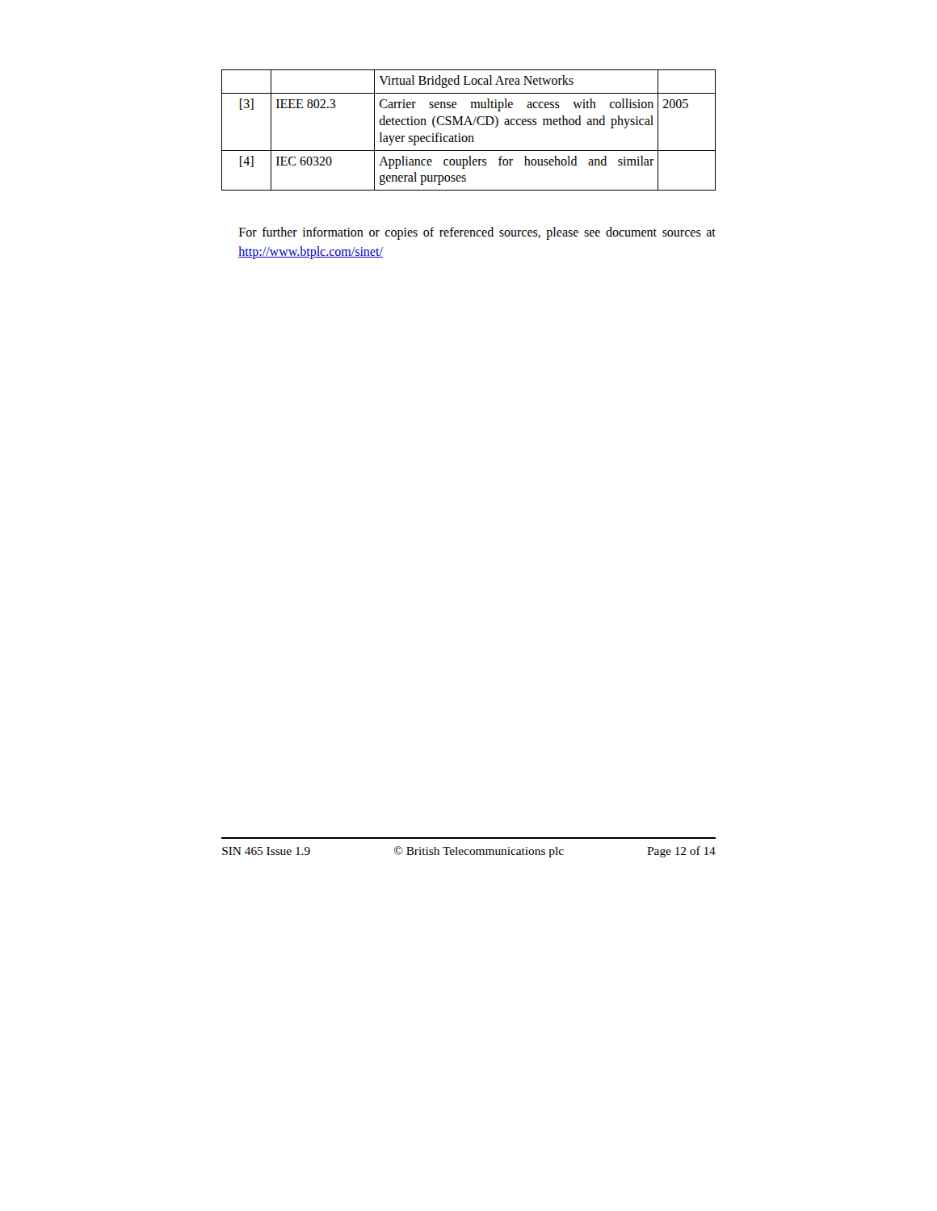| | | Virtual Bridged Local Area Networks | |
| [3] | IEEE 802.3 | Carrier sense multiple access with collision detection (CSMA/CD) access method and physical layer specification | 2005 |
| [4] | IEC 60320 | Appliance couplers for household and similar general purposes | |
For further information or copies of referenced sources, please see document sources at http://www.btplc.com/sinet/
SIN 465 Issue 1.9
© British Telecommunications plc
Page 12 of 14